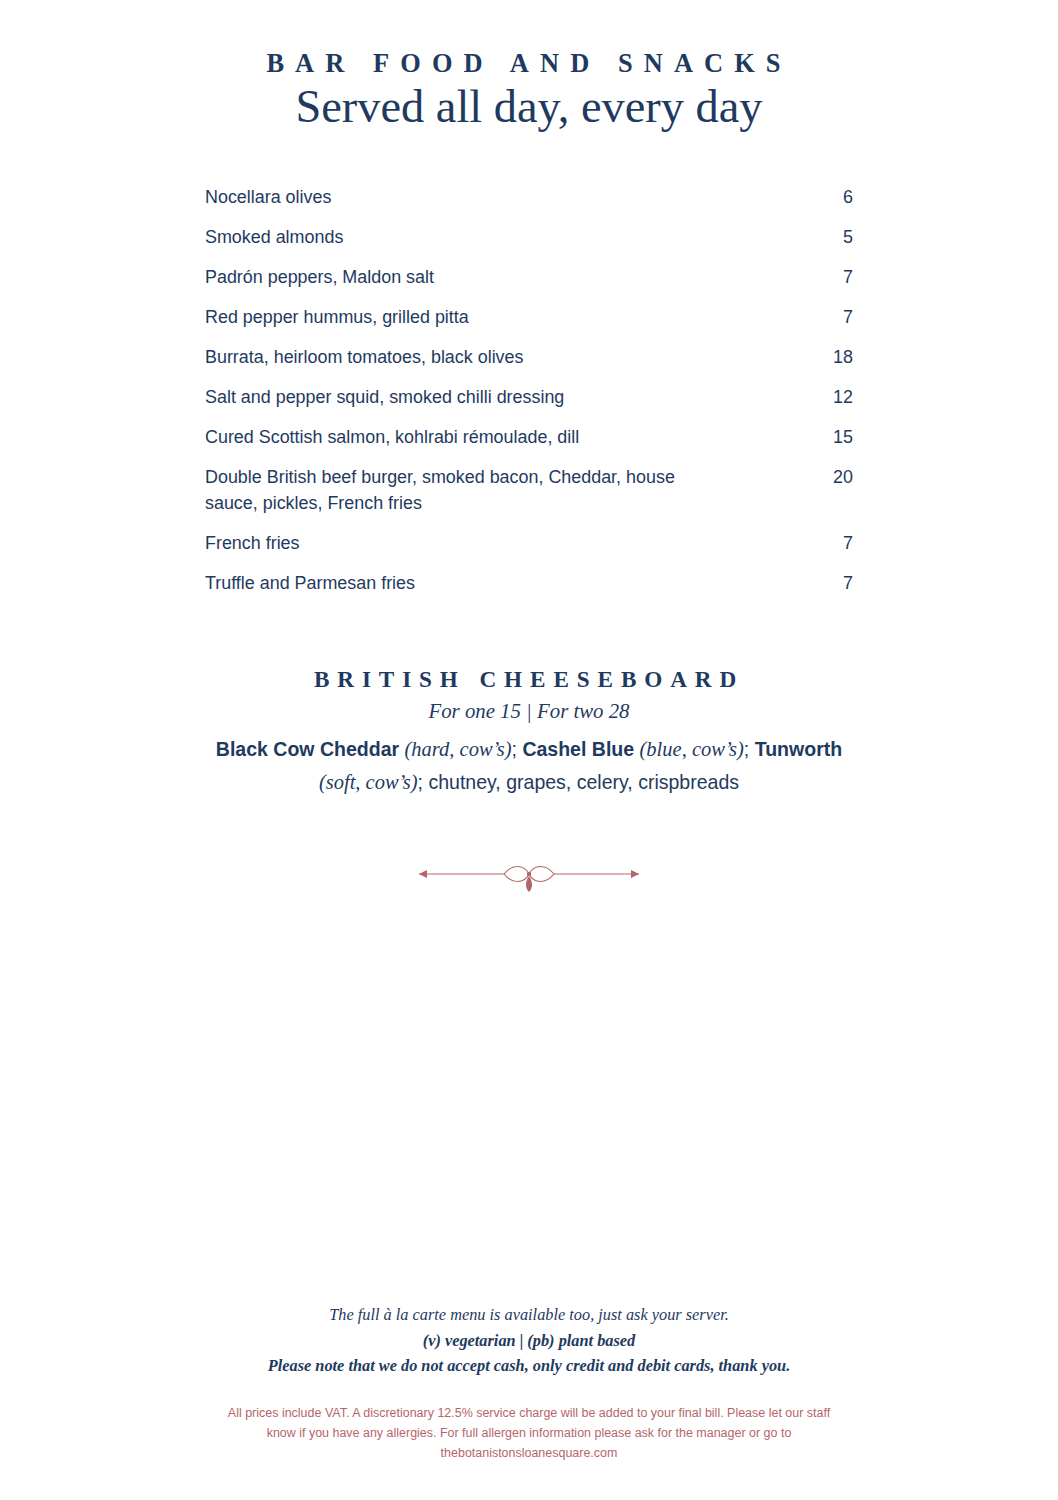Bar Food and Snacks
Served all day, every day
Nocellara olives 6
Smoked almonds 5
Padrón peppers, Maldon salt 7
Red pepper hummus, grilled pitta 7
Burrata, heirloom tomatoes, black olives 18
Salt and pepper squid, smoked chilli dressing 12
Cured Scottish salmon, kohlrabi rémoulade, dill 15
Double British beef burger, smoked bacon, Cheddar, house sauce, pickles, French fries 20
French fries 7
Truffle and Parmesan fries 7
British Cheeseboard
For one 15 | For two 28
Black Cow Cheddar (hard, cow’s); Cashel Blue (blue, cow’s); Tunworth (soft, cow’s); chutney, grapes, celery, crispbreads
The full à la carte menu is available too, just ask your server.
(v) vegetarian | (pb) plant based
Please note that we do not accept cash, only credit and debit cards, thank you.
All prices include VAT. A discretionary 12.5% service charge will be added to your final bill. Please let our staff know if you have any allergies. For full allergen information please ask for the manager or go to thebotanistonsloanesquare.com